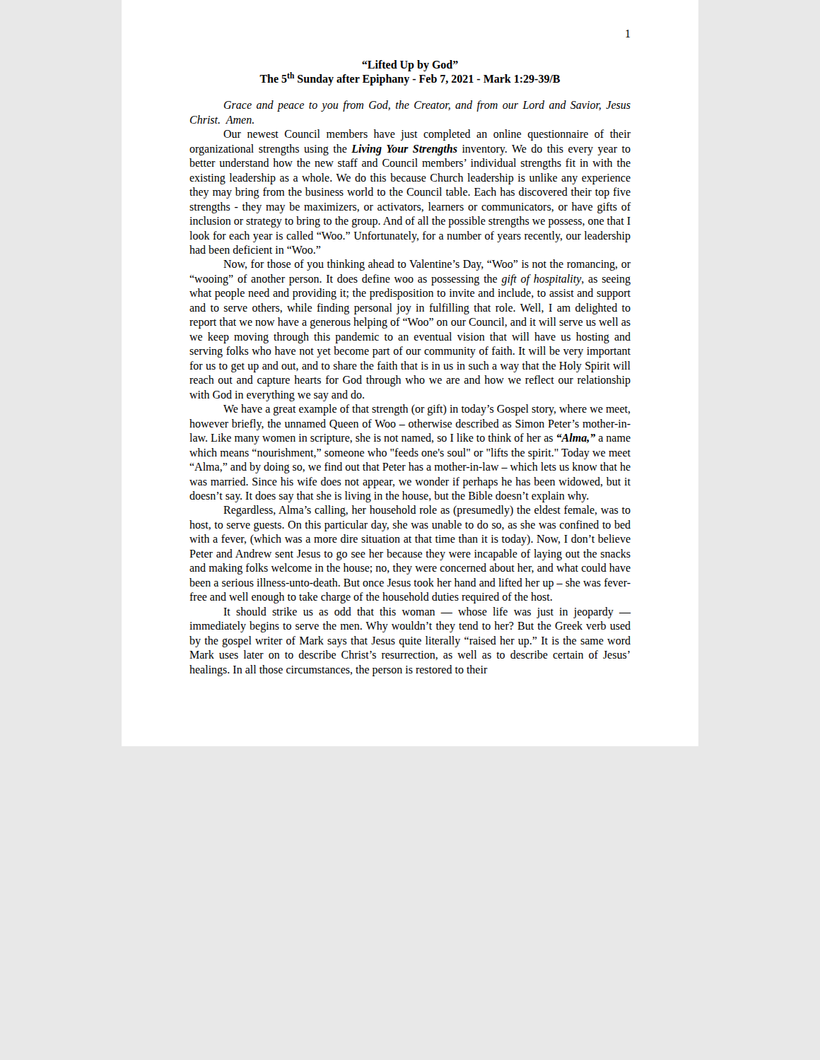1
“Lifted Up by God” The 5th Sunday after Epiphany - Feb 7, 2021 - Mark 1:29-39/B
Grace and peace to you from God, the Creator, and from our Lord and Savior, Jesus Christ. Amen.
Our newest Council members have just completed an online questionnaire of their organizational strengths using the Living Your Strengths inventory. We do this every year to better understand how the new staff and Council members’ individual strengths fit in with the existing leadership as a whole. We do this because Church leadership is unlike any experience they may bring from the business world to the Council table. Each has discovered their top five strengths - they may be maximizers, or activators, learners or communicators, or have gifts of inclusion or strategy to bring to the group. And of all the possible strengths we possess, one that I look for each year is called “Woo.” Unfortunately, for a number of years recently, our leadership had been deficient in “Woo.”
Now, for those of you thinking ahead to Valentine’s Day, “Woo” is not the romancing, or “wooing” of another person. It does define woo as possessing the gift of hospitality, as seeing what people need and providing it; the predisposition to invite and include, to assist and support and to serve others, while finding personal joy in fulfilling that role. Well, I am delighted to report that we now have a generous helping of “Woo” on our Council, and it will serve us well as we keep moving through this pandemic to an eventual vision that will have us hosting and serving folks who have not yet become part of our community of faith. It will be very important for us to get up and out, and to share the faith that is in us in such a way that the Holy Spirit will reach out and capture hearts for God through who we are and how we reflect our relationship with God in everything we say and do.
We have a great example of that strength (or gift) in today’s Gospel story, where we meet, however briefly, the unnamed Queen of Woo – otherwise described as Simon Peter’s mother-in-law. Like many women in scripture, she is not named, so I like to think of her as “Alma,” a name which means “nourishment,” someone who "feeds one's soul" or "lifts the spirit." Today we meet “Alma,” and by doing so, we find out that Peter has a mother-in-law – which lets us know that he was married. Since his wife does not appear, we wonder if perhaps he has been widowed, but it doesn’t say. It does say that she is living in the house, but the Bible doesn’t explain why.
Regardless, Alma’s calling, her household role as (presumedly) the eldest female, was to host, to serve guests. On this particular day, she was unable to do so, as she was confined to bed with a fever, (which was a more dire situation at that time than it is today). Now, I don’t believe Peter and Andrew sent Jesus to go see her because they were incapable of laying out the snacks and making folks welcome in the house; no, they were concerned about her, and what could have been a serious illness-unto-death. But once Jesus took her hand and lifted her up – she was fever-free and well enough to take charge of the household duties required of the host.
It should strike us as odd that this woman — whose life was just in jeopardy — immediately begins to serve the men. Why wouldn’t they tend to her? But the Greek verb used by the gospel writer of Mark says that Jesus quite literally “raised her up.” It is the same word Mark uses later on to describe Christ’s resurrection, as well as to describe certain of Jesus’ healings. In all those circumstances, the person is restored to their